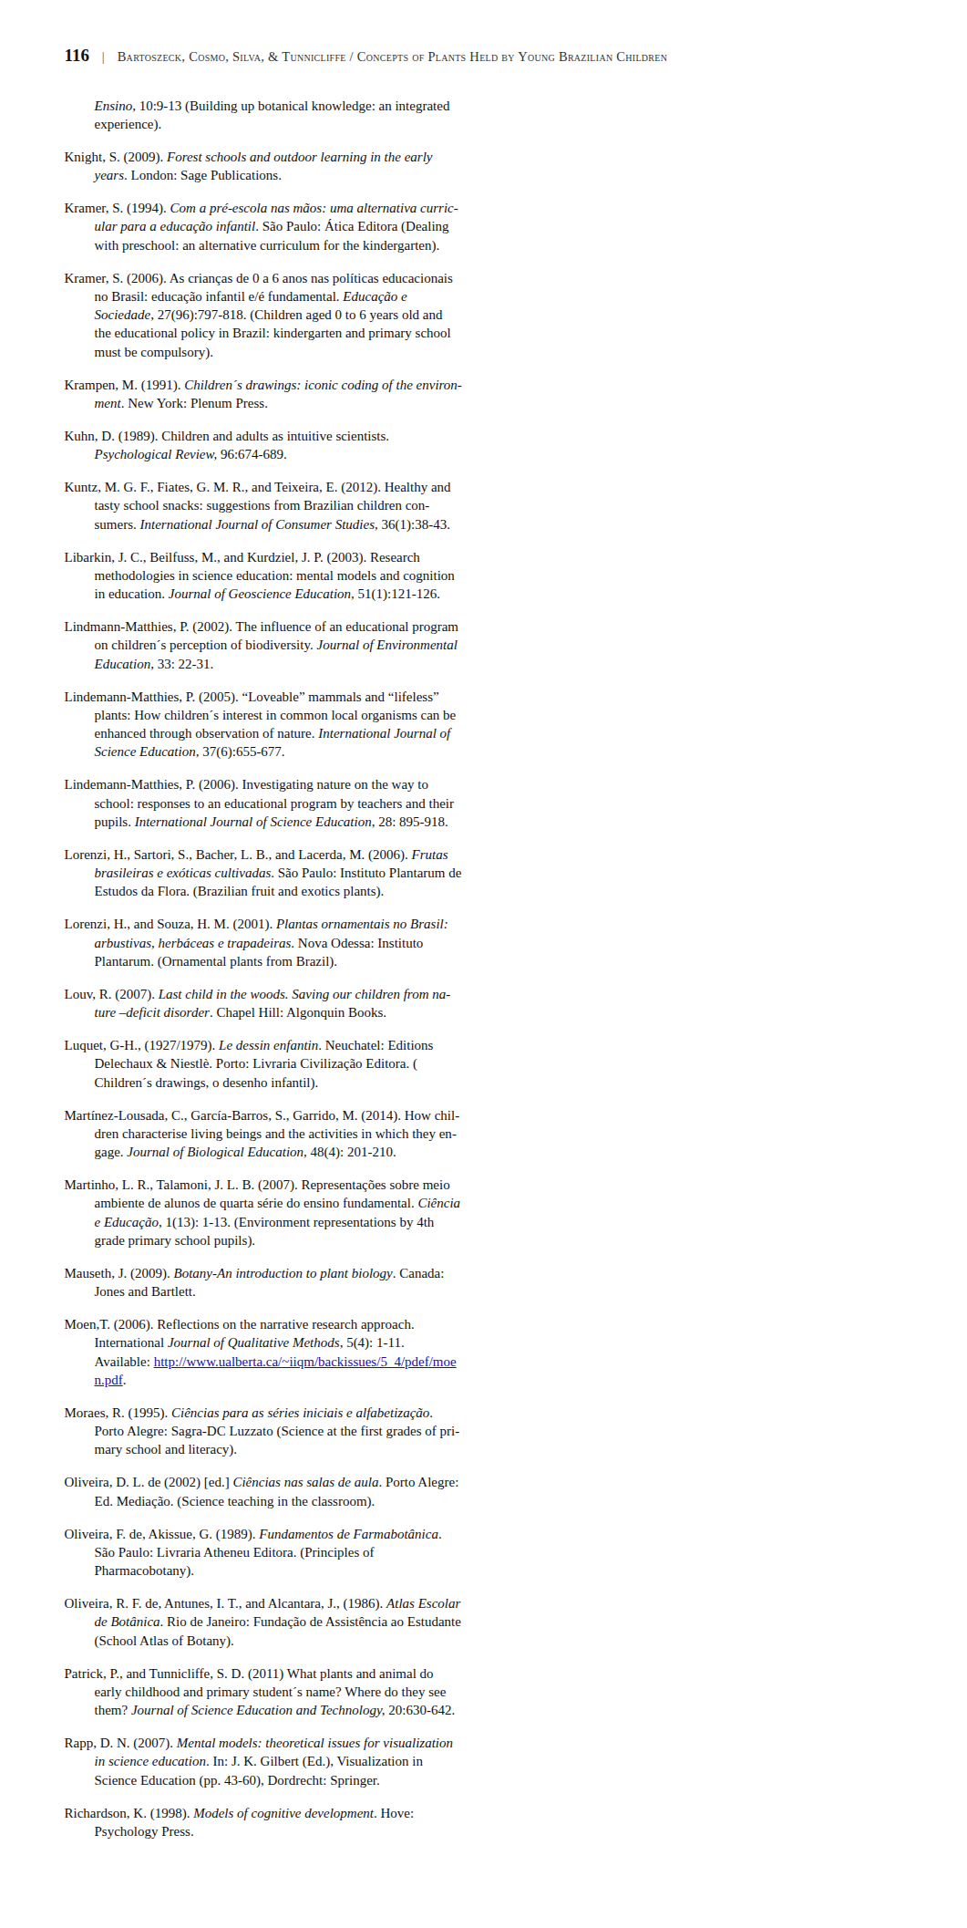116 | Bartoszeck, Cosmo, Silva, & Tunnicliffe / Concepts of Plants Held by Young Brazilian Children
Ensino, 10:9-13 (Building up botanical knowledge: an integrated experience).
Knight, S. (2009). Forest schools and outdoor learning in the early years. London: Sage Publications.
Kramer, S. (1994). Com a pré-escola nas mãos: uma alternativa curricular para a educação infantil. São Paulo: Ática Editora (Dealing with preschool: an alternative curriculum for the kindergarten).
Kramer, S. (2006). As crianças de 0 a 6 anos nas políticas educacionais no Brasil: educação infantil e/é fundamental. Educação e Sociedade, 27(96):797-818. (Children aged 0 to 6 years old and the educational policy in Brazil: kindergarten and primary school must be compulsory).
Krampen, M. (1991). Children´s drawings: iconic coding of the environment. New York: Plenum Press.
Kuhn, D. (1989). Children and adults as intuitive scientists. Psychological Review, 96:674-689.
Kuntz, M. G. F., Fiates, G. M. R., and Teixeira, E. (2012). Healthy and tasty school snacks: suggestions from Brazilian children consumers. International Journal of Consumer Studies, 36(1):38-43.
Libarkin, J. C., Beilfuss, M., and Kurdziel, J. P. (2003). Research methodologies in science education: mental models and cognition in education. Journal of Geoscience Education, 51(1):121-126.
Lindmann-Matthies, P. (2002). The influence of an educational program on children´s perception of biodiversity. Journal of Environmental Education, 33: 22-31.
Lindemann-Matthies, P. (2005). “Loveable” mammals and “lifeless” plants: How children´s interest in common local organisms can be enhanced through observation of nature. International Journal of Science Education, 37(6):655-677.
Lindemann-Matthies, P. (2006). Investigating nature on the way to school: responses to an educational program by teachers and their pupils. International Journal of Science Education, 28: 895-918.
Lorenzi, H., Sartori, S., Bacher, L. B., and Lacerda, M. (2006). Frutas brasileiras e exóticas cultivadas. São Paulo: Instituto Plantarum de Estudos da Flora. (Brazilian fruit and exotics plants).
Lorenzi, H., and Souza, H. M. (2001). Plantas ornamentais no Brasil: arbustivas, herbáceas e trapadeiras. Nova Odessa: Instituto Plantarum. (Ornamental plants from Brazil).
Louv, R. (2007). Last child in the woods. Saving our children from nature –deficit disorder. Chapel Hill: Algonquin Books.
Luquet, G-H., (1927/1979). Le dessin enfantin. Neuchatel: Editions Delechaux & Niestlè. Porto: Livraria Civilização Editora. ( Children´s drawings, o desenho infantil).
Martínez-Lousada, C., García-Barros, S., Garrido, M. (2014). How children characterise living beings and the activities in which they engage. Journal of Biological Education, 48(4): 201-210.
Martinho, L. R., Talamoni, J. L. B. (2007). Representações sobre meio ambiente de alunos de quarta série do ensino fundamental. Ciência e Educação, 1(13): 1-13. (Environment representations by 4th grade primary school pupils).
Mauseth, J. (2009). Botany-An introduction to plant biology. Canada: Jones and Bartlett.
Moen,T. (2006). Reflections on the narrative research approach. International Journal of Qualitative Methods, 5(4): 1-11. Available: http://www.ualberta.ca/~iiqm/backissues/5_4/pdef/moen.pdf.
Moraes, R. (1995). Ciências para as séries iniciais e alfabetização. Porto Alegre: Sagra-DC Luzzato (Science at the first grades of primary school and literacy).
Oliveira, D. L. de (2002) [ed.] Ciências nas salas de aula. Porto Alegre: Ed. Mediação. (Science teaching in the classroom).
Oliveira, F. de, Akissue, G. (1989). Fundamentos de Farmabotânica. São Paulo: Livraria Atheneu Editora. (Principles of Pharmacobotany).
Oliveira, R. F. de, Antunes, I. T., and Alcantara, J., (1986). Atlas Escolar de Botânica. Rio de Janeiro: Fundação de Assistência ao Estudante (School Atlas of Botany).
Patrick, P., and Tunnicliffe, S. D. (2011) What plants and animal do early childhood and primary student´s name? Where do they see them? Journal of Science Education and Technology, 20:630-642.
Rapp, D. N. (2007). Mental models: theoretical issues for visualization in science education. In: J. K. Gilbert (Ed.), Visualization in Science Education (pp. 43-60), Dordrecht: Springer.
Richardson, K. (1998). Models of cognitive development. Hove: Psychology Press.